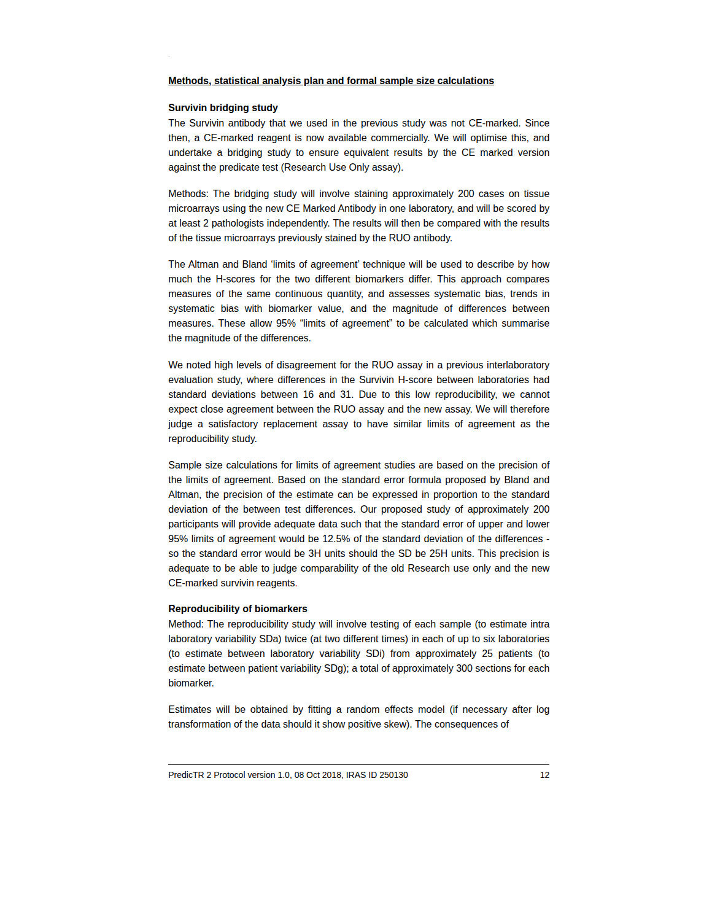.
Methods, statistical analysis plan and formal sample size calculations
Survivin bridging study
The Survivin antibody that we used in the previous study was not CE-marked. Since then, a CE-marked reagent is now available commercially. We will optimise this, and undertake a bridging study to ensure equivalent results by the CE marked version against the predicate test (Research Use Only assay).
Methods: The bridging study will involve staining approximately 200 cases on tissue microarrays using the new CE Marked Antibody in one laboratory, and will be scored by at least 2 pathologists independently. The results will then be compared with the results of the tissue microarrays previously stained by the RUO antibody.
The Altman and Bland ‘limits of agreement’ technique will be used to describe by how much the H-scores for the two different biomarkers differ. This approach compares measures of the same continuous quantity, and assesses systematic bias, trends in systematic bias with biomarker value, and the magnitude of differences between measures. These allow 95% “limits of agreement” to be calculated which summarise the magnitude of the differences.
We noted high levels of disagreement for the RUO assay in a previous interlaboratory evaluation study, where differences in the Survivin H-score between laboratories had standard deviations between 16 and 31. Due to this low reproducibility, we cannot expect close agreement between the RUO assay and the new assay. We will therefore judge a satisfactory replacement assay to have similar limits of agreement as the reproducibility study.
Sample size calculations for limits of agreement studies are based on the precision of the limits of agreement. Based on the standard error formula proposed by Bland and Altman, the precision of the estimate can be expressed in proportion to the standard deviation of the between test differences. Our proposed study of approximately 200 participants will provide adequate data such that the standard error of upper and lower 95% limits of agreement would be 12.5% of the standard deviation of the differences - so the standard error would be 3H units should the SD be 25H units. This precision is adequate to be able to judge comparability of the old Research use only and the new CE-marked survivin reagents.
Reproducibility of biomarkers
Method: The reproducibility study will involve testing of each sample (to estimate intra laboratory variability SDa) twice (at two different times) in each of up to six laboratories (to estimate between laboratory variability SDi) from approximately 25 patients (to estimate between patient variability SDg); a total of approximately 300 sections for each biomarker.
Estimates will be obtained by fitting a random effects model (if necessary after log transformation of the data should it show positive skew). The consequences of
PredicTR 2 Protocol version 1.0, 08 Oct 2018, IRAS ID 250130
12